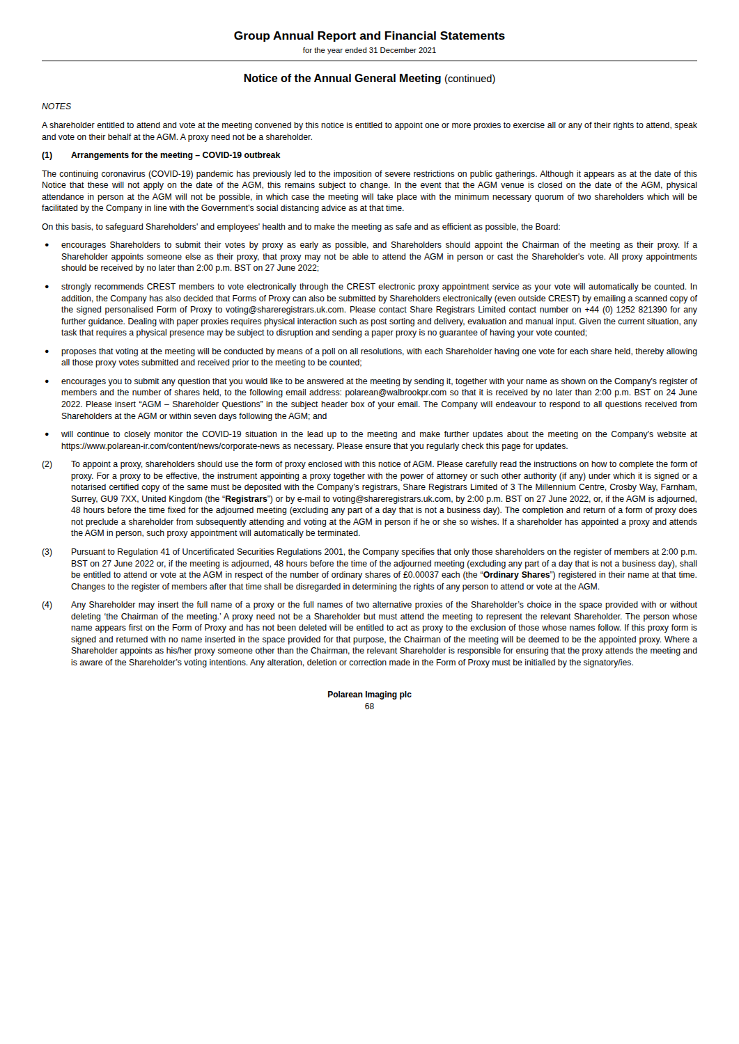Group Annual Report and Financial Statements
for the year ended 31 December 2021
Notice of the Annual General Meeting (continued)
NOTES
A shareholder entitled to attend and vote at the meeting convened by this notice is entitled to appoint one or more proxies to exercise all or any of their rights to attend, speak and vote on their behalf at the AGM. A proxy need not be a shareholder.
(1) Arrangements for the meeting – COVID-19 outbreak
The continuing coronavirus (COVID-19) pandemic has previously led to the imposition of severe restrictions on public gatherings. Although it appears as at the date of this Notice that these will not apply on the date of the AGM, this remains subject to change. In the event that the AGM venue is closed on the date of the AGM, physical attendance in person at the AGM will not be possible, in which case the meeting will take place with the minimum necessary quorum of two shareholders which will be facilitated by the Company in line with the Government's social distancing advice as at that time.
On this basis, to safeguard Shareholders' and employees' health and to make the meeting as safe and as efficient as possible, the Board:
encourages Shareholders to submit their votes by proxy as early as possible, and Shareholders should appoint the Chairman of the meeting as their proxy. If a Shareholder appoints someone else as their proxy, that proxy may not be able to attend the AGM in person or cast the Shareholder's vote. All proxy appointments should be received by no later than 2:00 p.m. BST on 27 June 2022;
strongly recommends CREST members to vote electronically through the CREST electronic proxy appointment service as your vote will automatically be counted. In addition, the Company has also decided that Forms of Proxy can also be submitted by Shareholders electronically (even outside CREST) by emailing a scanned copy of the signed personalised Form of Proxy to voting@shareregistrars.uk.com. Please contact Share Registrars Limited contact number on +44 (0) 1252 821390 for any further guidance. Dealing with paper proxies requires physical interaction such as post sorting and delivery, evaluation and manual input. Given the current situation, any task that requires a physical presence may be subject to disruption and sending a paper proxy is no guarantee of having your vote counted;
proposes that voting at the meeting will be conducted by means of a poll on all resolutions, with each Shareholder having one vote for each share held, thereby allowing all those proxy votes submitted and received prior to the meeting to be counted;
encourages you to submit any question that you would like to be answered at the meeting by sending it, together with your name as shown on the Company's register of members and the number of shares held, to the following email address: polarean@walbrookpr.com so that it is received by no later than 2:00 p.m. BST on 24 June 2022. Please insert “AGM – Shareholder Questions” in the subject header box of your email. The Company will endeavour to respond to all questions received from Shareholders at the AGM or within seven days following the AGM; and
will continue to closely monitor the COVID-19 situation in the lead up to the meeting and make further updates about the meeting on the Company's website at https://www.polarean-ir.com/content/news/corporate-news as necessary. Please ensure that you regularly check this page for updates.
(2)
To appoint a proxy, shareholders should use the form of proxy enclosed with this notice of AGM. Please carefully read the instructions on how to complete the form of proxy. For a proxy to be effective, the instrument appointing a proxy together with the power of attorney or such other authority (if any) under which it is signed or a notarised certified copy of the same must be deposited with the Company’s registrars, Share Registrars Limited of 3 The Millennium Centre, Crosby Way, Farnham, Surrey, GU9 7XX, United Kingdom (the “Registrars”) or by e-mail to voting@shareregistrars.uk.com, by 2:00 p.m. BST on 27 June 2022, or, if the AGM is adjourned, 48 hours before the time fixed for the adjourned meeting (excluding any part of a day that is not a business day). The completion and return of a form of proxy does not preclude a shareholder from subsequently attending and voting at the AGM in person if he or she so wishes. If a shareholder has appointed a proxy and attends the AGM in person, such proxy appointment will automatically be terminated.
(3)
Pursuant to Regulation 41 of Uncertificated Securities Regulations 2001, the Company specifies that only those shareholders on the register of members at 2:00 p.m. BST on 27 June 2022 or, if the meeting is adjourned, 48 hours before the time of the adjourned meeting (excluding any part of a day that is not a business day), shall be entitled to attend or vote at the AGM in respect of the number of ordinary shares of £0.00037 each (the “Ordinary Shares”) registered in their name at that time. Changes to the register of members after that time shall be disregarded in determining the rights of any person to attend or vote at the AGM.
(4)
Any Shareholder may insert the full name of a proxy or the full names of two alternative proxies of the Shareholder’s choice in the space provided with or without deleting ‘the Chairman of the meeting.’ A proxy need not be a Shareholder but must attend the meeting to represent the relevant Shareholder. The person whose name appears first on the Form of Proxy and has not been deleted will be entitled to act as proxy to the exclusion of those whose names follow. If this proxy form is signed and returned with no name inserted in the space provided for that purpose, the Chairman of the meeting will be deemed to be the appointed proxy. Where a Shareholder appoints as his/her proxy someone other than the Chairman, the relevant Shareholder is responsible for ensuring that the proxy attends the meeting and is aware of the Shareholder’s voting intentions. Any alteration, deletion or correction made in the Form of Proxy must be initialled by the signatory/ies.
Polarean Imaging plc
68